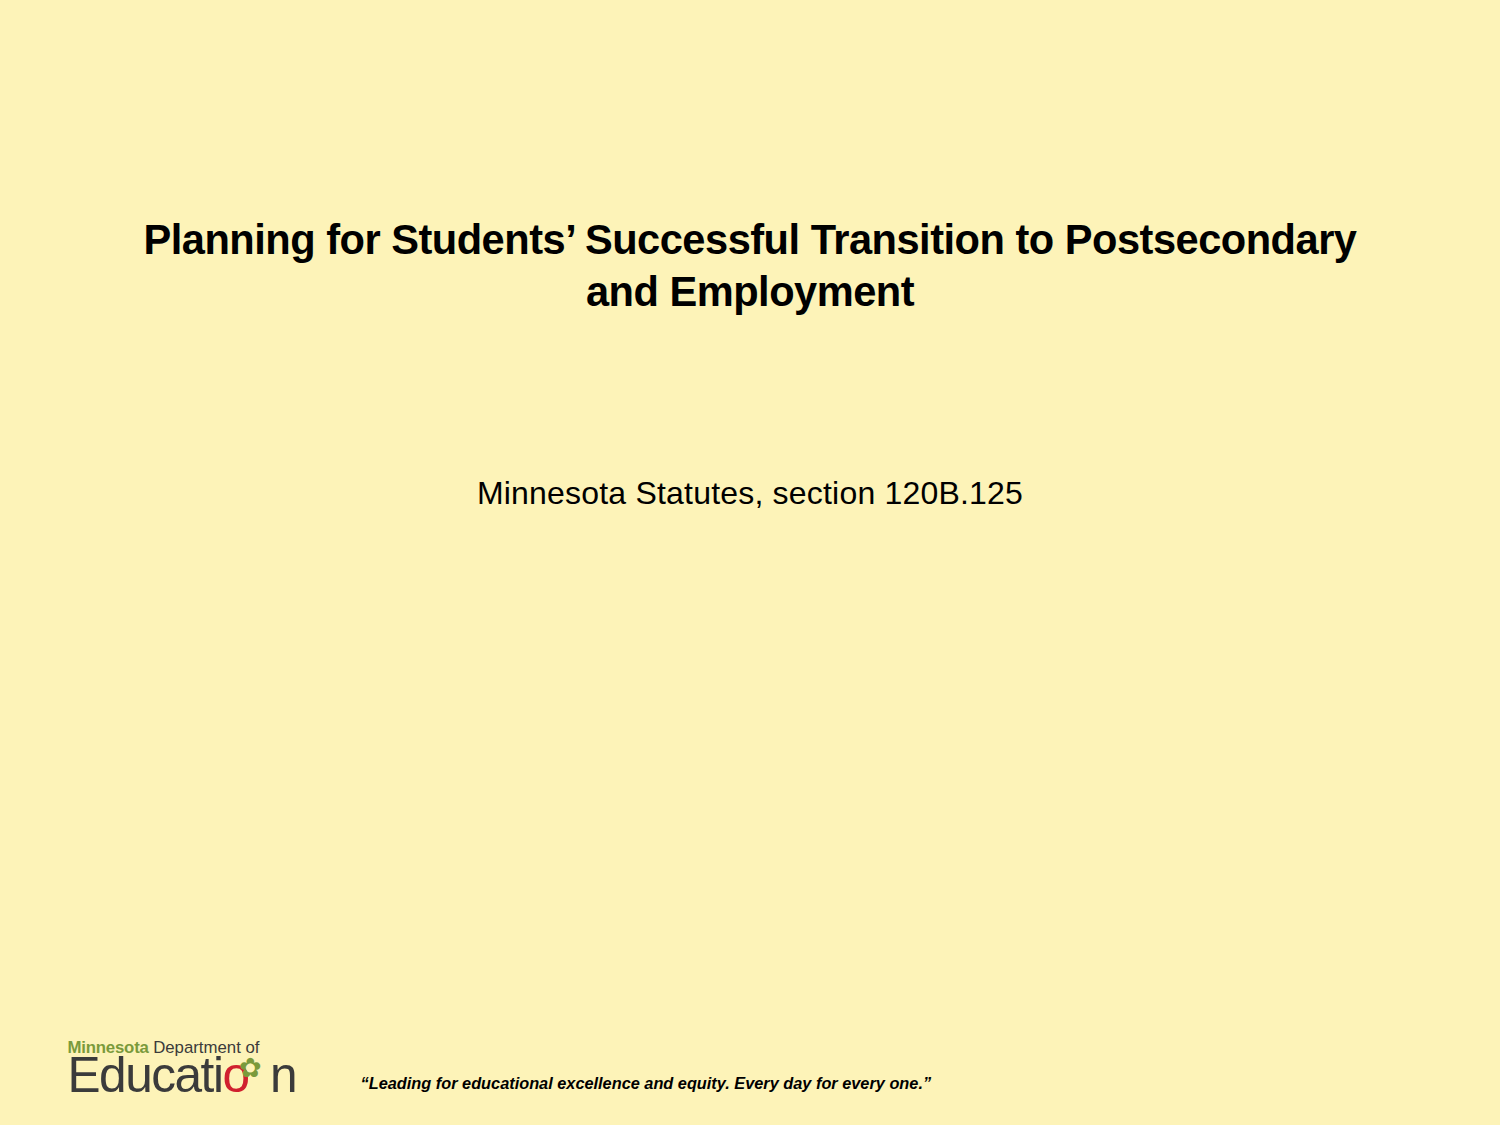Planning for Students’ Successful Transition to Postsecondary and Employment
Minnesota Statutes, section 120B.125
Minnesota Department of Educatio✿n
“Leading for educational excellence and equity. Every day for every one.”